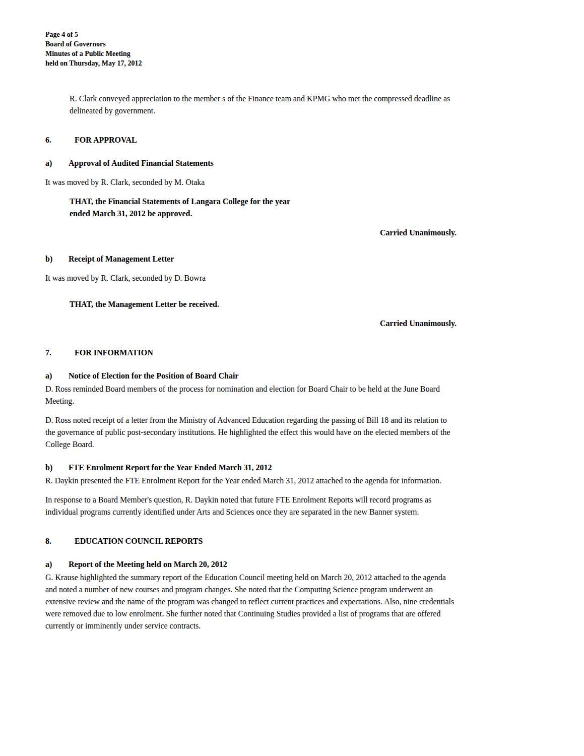Page 4 of 5
Board of Governors
Minutes of a Public Meeting
held on Thursday, May 17, 2012
R. Clark conveyed appreciation to the member s of the Finance team and KPMG who met the compressed deadline as delineated by government.
6. FOR APPROVAL
a) Approval of Audited Financial Statements
It was moved by R. Clark, seconded by M. Otaka
THAT, the Financial Statements of Langara College for the year
ended March 31, 2012 be approved.
Carried Unanimously.
b) Receipt of Management Letter
It was moved by R. Clark, seconded by D. Bowra
THAT, the Management Letter be received.
Carried Unanimously.
7. FOR INFORMATION
a) Notice of Election for the Position of Board Chair
D. Ross reminded Board members of the process for nomination and election for Board Chair to be held at the June Board Meeting.
D. Ross noted receipt of a letter from the Ministry of Advanced Education regarding the passing of Bill 18 and its relation to the governance of public post-secondary institutions. He highlighted the effect this would have on the elected members of the College Board.
b) FTE Enrolment Report for the Year Ended March 31, 2012
R. Daykin presented the FTE Enrolment Report for the Year ended March 31, 2012 attached to the agenda for information.
In response to a Board Member's question, R. Daykin noted that future FTE Enrolment Reports will record programs as individual programs currently identified under Arts and Sciences once they are separated in the new Banner system.
8. EDUCATION COUNCIL REPORTS
a) Report of the Meeting held on March 20, 2012
G. Krause highlighted the summary report of the Education Council meeting held on March 20, 2012 attached to the agenda and noted a number of new courses and program changes. She noted that the Computing Science program underwent an extensive review and the name of the program was changed to reflect current practices and expectations. Also, nine credentials were removed due to low enrolment. She further noted that Continuing Studies provided a list of programs that are offered currently or imminently under service contracts.